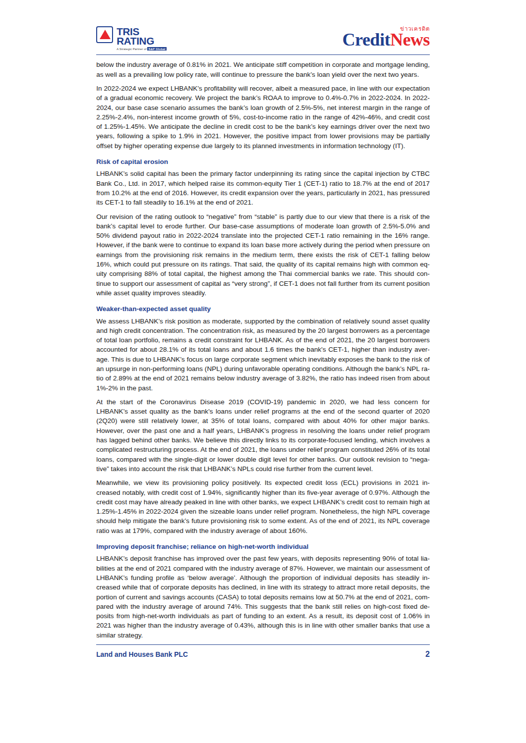TRIS RATING
A Strategic Partner of S&P Global
ข่าวเครดิต
Credit News
below the industry average of 0.81% in 2021. We anticipate stiff competition in corporate and mortgage lending, as well as a prevailing low policy rate, will continue to pressure the bank’s loan yield over the next two years.
In 2022-2024 we expect LHBANK’s profitability will recover, albeit a measured pace, in line with our expectation of a gradual economic recovery. We project the bank’s ROAA to improve to 0.4%-0.7% in 2022-2024. In 2022-2024, our base case scenario assumes the bank’s loan growth of 2.5%-5%, net interest margin in the range of 2.25%-2.4%, non-interest income growth of 5%, cost-to-income ratio in the range of 42%-46%, and credit cost of 1.25%-1.45%. We anticipate the decline in credit cost to be the bank’s key earnings driver over the next two years, following a spike to 1.9% in 2021. However, the positive impact from lower provisions may be partially offset by higher operating expense due largely to its planned investments in information technology (IT).
Risk of capital erosion
LHBANK’s solid capital has been the primary factor underpinning its rating since the capital injection by CTBC Bank Co., Ltd. in 2017, which helped raise its common-equity Tier 1 (CET-1) ratio to 18.7% at the end of 2017 from 10.2% at the end of 2016. However, its credit expansion over the years, particularly in 2021, has pressured its CET-1 to fall steadily to 16.1% at the end of 2021.
Our revision of the rating outlook to “negative” from “stable” is partly due to our view that there is a risk of the bank’s capital level to erode further. Our base-case assumptions of moderate loan growth of 2.5%-5.0% and 50% dividend payout ratio in 2022-2024 translate into the projected CET-1 ratio remaining in the 16% range. However, if the bank were to continue to expand its loan base more actively during the period when pressure on earnings from the provisioning risk remains in the medium term, there exists the risk of CET-1 falling below 16%, which could put pressure on its ratings. That said, the quality of its capital remains high with common equity comprising 88% of total capital, the highest among the Thai commercial banks we rate. This should continue to support our assessment of capital as “very strong”, if CET-1 does not fall further from its current position while asset quality improves steadily.
Weaker-than-expected asset quality
We assess LHBANK’s risk position as moderate, supported by the combination of relatively sound asset quality and high credit concentration. The concentration risk, as measured by the 20 largest borrowers as a percentage of total loan portfolio, remains a credit constraint for LHBANK. As of the end of 2021, the 20 largest borrowers accounted for about 28.1% of its total loans and about 1.6 times the bank's CET-1, higher than industry average. This is due to LHBANK’s focus on large corporate segment which inevitably exposes the bank to the risk of an upsurge in non-performing loans (NPL) during unfavorable operating conditions. Although the bank’s NPL ratio of 2.89% at the end of 2021 remains below industry average of 3.82%, the ratio has indeed risen from about 1%-2% in the past.
At the start of the Coronavirus Disease 2019 (COVID-19) pandemic in 2020, we had less concern for LHBANK’s asset quality as the bank's loans under relief programs at the end of the second quarter of 2020 (2Q20) were still relatively lower, at 35% of total loans, compared with about 40% for other major banks. However, over the past one and a half years, LHBANK’s progress in resolving the loans under relief program has lagged behind other banks. We believe this directly links to its corporate-focused lending, which involves a complicated restructuring process. At the end of 2021, the loans under relief program constituted 26% of its total loans, compared with the single-digit or lower double digit level for other banks. Our outlook revision to “negative” takes into account the risk that LHBANK’s NPLs could rise further from the current level.
Meanwhile, we view its provisioning policy positively. Its expected credit loss (ECL) provisions in 2021 increased notably, with credit cost of 1.94%, significantly higher than its five-year average of 0.97%. Although the credit cost may have already peaked in line with other banks, we expect LHBANK’s credit cost to remain high at 1.25%-1.45% in 2022-2024 given the sizeable loans under relief program. Nonetheless, the high NPL coverage should help mitigate the bank’s future provisioning risk to some extent. As of the end of 2021, its NPL coverage ratio was at 179%, compared with the industry average of about 160%.
Improving deposit franchise; reliance on high-net-worth individual
LHBANK’s deposit franchise has improved over the past few years, with deposits representing 90% of total liabilities at the end of 2021 compared with the industry average of 87%. However, we maintain our assessment of LHBANK’s funding profile as ‘below average’. Although the proportion of individual deposits has steadily increased while that of corporate deposits has declined, in line with its strategy to attract more retail deposits, the portion of current and savings accounts (CASA) to total deposits remains low at 50.7% at the end of 2021, compared with the industry average of around 74%. This suggests that the bank still relies on high-cost fixed deposits from high-net-worth individuals as part of funding to an extent. As a result, its deposit cost of 1.06% in 2021 was higher than the industry average of 0.43%, although this is in line with other smaller banks that use a similar strategy.
Land and Houses Bank PLC 2